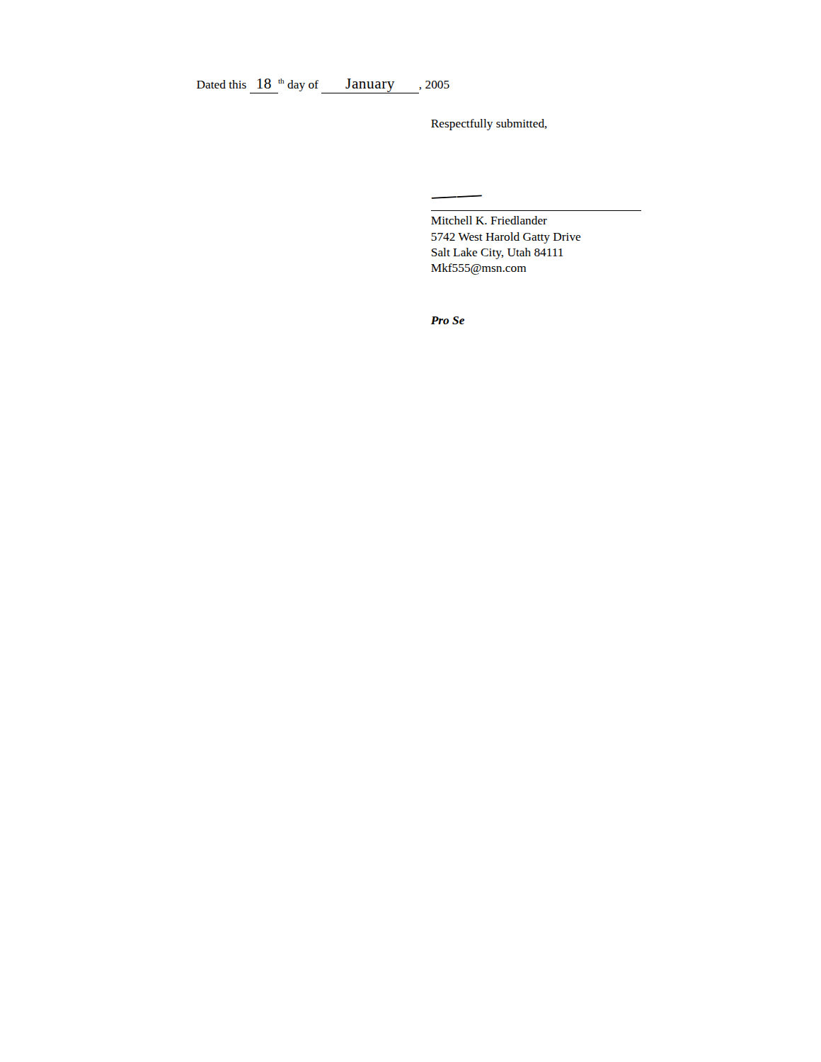Dated this 18th day of January, 2005
Respectfully submitted,
——
Mitchell K. Friedlander
5742 West Harold Gatty Drive
Salt Lake City, Utah 84111
Mkf555@msn.com
Pro Se